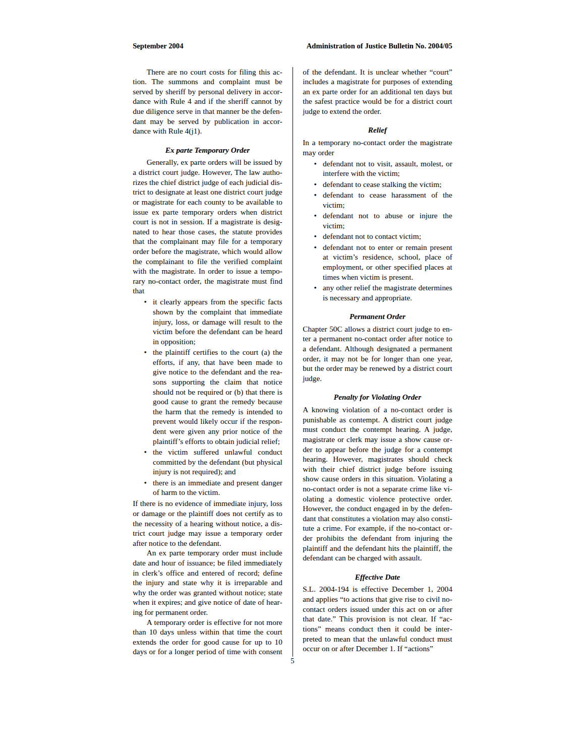September 2004
Administration of Justice Bulletin No. 2004/05
There are no court costs for filing this action. The summons and complaint must be served by sheriff by personal delivery in accordance with Rule 4 and if the sheriff cannot by due diligence serve in that manner be the defendant may be served by publication in accordance with Rule 4(j1).
Ex parte Temporary Order
Generally, ex parte orders will be issued by a district court judge. However, The law authorizes the chief district judge of each judicial district to designate at least one district court judge or magistrate for each county to be available to issue ex parte temporary orders when district court is not in session. If a magistrate is designated to hear those cases, the statute provides that the complainant may file for a temporary order before the magistrate, which would allow the complainant to file the verified complaint with the magistrate. In order to issue a temporary no-contact order, the magistrate must find that
it clearly appears from the specific facts shown by the complaint that immediate injury, loss, or damage will result to the victim before the defendant can be heard in opposition;
the plaintiff certifies to the court (a) the efforts, if any, that have been made to give notice to the defendant and the reasons supporting the claim that notice should not be required or (b) that there is good cause to grant the remedy because the harm that the remedy is intended to prevent would likely occur if the respondent were given any prior notice of the plaintiff’s efforts to obtain judicial relief;
the victim suffered unlawful conduct committed by the defendant (but physical injury is not required); and
there is an immediate and present danger of harm to the victim.
If there is no evidence of immediate injury, loss or damage or the plaintiff does not certify as to the necessity of a hearing without notice, a district court judge may issue a temporary order after notice to the defendant.
An ex parte temporary order must include date and hour of issuance; be filed immediately in clerk’s office and entered of record; define the injury and state why it is irreparable and why the order was granted without notice; state when it expires; and give notice of date of hearing for permanent order.
A temporary order is effective for not more than 10 days unless within that time the court extends the order for good cause for up to 10 days or for a longer period of time with consent of the defendant. It is unclear whether “court” includes a magistrate for purposes of extending an ex parte order for an additional ten days but the safest practice would be for a district court judge to extend the order.
Relief
In a temporary no-contact order the magistrate may order
defendant not to visit, assault, molest, or interfere with the victim;
defendant to cease stalking the victim;
defendant to cease harassment of the victim;
defendant not to abuse or injure the victim;
defendant not to contact victim;
defendant not to enter or remain present at victim’s residence, school, place of employment, or other specified places at times when victim is present.
any other relief the magistrate determines is necessary and appropriate.
Permanent Order
Chapter 50C allows a district court judge to enter a permanent no-contact order after notice to a defendant. Although designated a permanent order, it may not be for longer than one year, but the order may be renewed by a district court judge.
Penalty for Violating Order
A knowing violation of a no-contact order is punishable as contempt. A district court judge must conduct the contempt hearing. A judge, magistrate or clerk may issue a show cause order to appear before the judge for a contempt hearing. However, magistrates should check with their chief district judge before issuing show cause orders in this situation. Violating a no-contact order is not a separate crime like violating a domestic violence protective order. However, the conduct engaged in by the defendant that constitutes a violation may also constitute a crime. For example, if the no-contact order prohibits the defendant from injuring the plaintiff and the defendant hits the plaintiff, the defendant can be charged with assault.
Effective Date
S.L. 2004-194 is effective December 1, 2004 and applies “to actions that give rise to civil no-contact orders issued under this act on or after that date.” This provision is not clear. If “actions” means conduct then it could be interpreted to mean that the unlawful conduct must occur on or after December 1. If “actions”
5